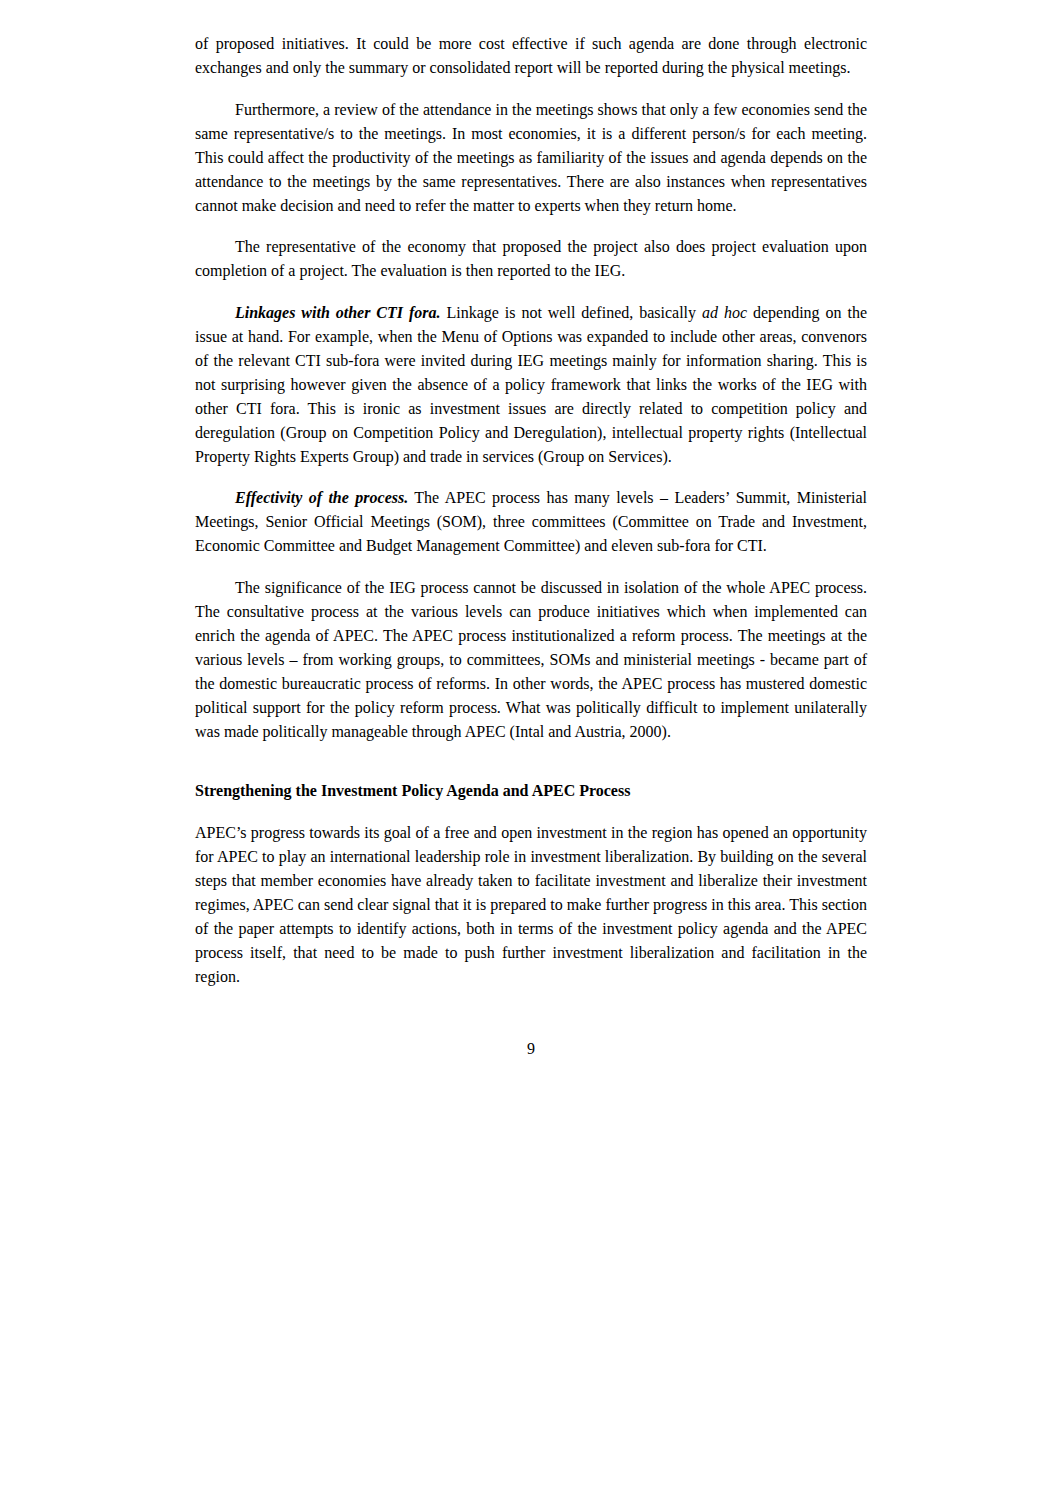of proposed initiatives. It could be more cost effective if such agenda are done through electronic exchanges and only the summary or consolidated report will be reported during the physical meetings.
Furthermore, a review of the attendance in the meetings shows that only a few economies send the same representative/s to the meetings. In most economies, it is a different person/s for each meeting. This could affect the productivity of the meetings as familiarity of the issues and agenda depends on the attendance to the meetings by the same representatives. There are also instances when representatives cannot make decision and need to refer the matter to experts when they return home.
The representative of the economy that proposed the project also does project evaluation upon completion of a project. The evaluation is then reported to the IEG.
Linkages with other CTI fora. Linkage is not well defined, basically ad hoc depending on the issue at hand. For example, when the Menu of Options was expanded to include other areas, convenors of the relevant CTI sub-fora were invited during IEG meetings mainly for information sharing. This is not surprising however given the absence of a policy framework that links the works of the IEG with other CTI fora. This is ironic as investment issues are directly related to competition policy and deregulation (Group on Competition Policy and Deregulation), intellectual property rights (Intellectual Property Rights Experts Group) and trade in services (Group on Services).
Effectivity of the process. The APEC process has many levels – Leaders’ Summit, Ministerial Meetings, Senior Official Meetings (SOM), three committees (Committee on Trade and Investment, Economic Committee and Budget Management Committee) and eleven sub-fora for CTI.
The significance of the IEG process cannot be discussed in isolation of the whole APEC process. The consultative process at the various levels can produce initiatives which when implemented can enrich the agenda of APEC. The APEC process institutionalized a reform process. The meetings at the various levels – from working groups, to committees, SOMs and ministerial meetings - became part of the domestic bureaucratic process of reforms. In other words, the APEC process has mustered domestic political support for the policy reform process. What was politically difficult to implement unilaterally was made politically manageable through APEC (Intal and Austria, 2000).
Strengthening the Investment Policy Agenda and APEC Process
APEC’s progress towards its goal of a free and open investment in the region has opened an opportunity for APEC to play an international leadership role in investment liberalization. By building on the several steps that member economies have already taken to facilitate investment and liberalize their investment regimes, APEC can send clear signal that it is prepared to make further progress in this area. This section of the paper attempts to identify actions, both in terms of the investment policy agenda and the APEC process itself, that need to be made to push further investment liberalization and facilitation in the region.
9